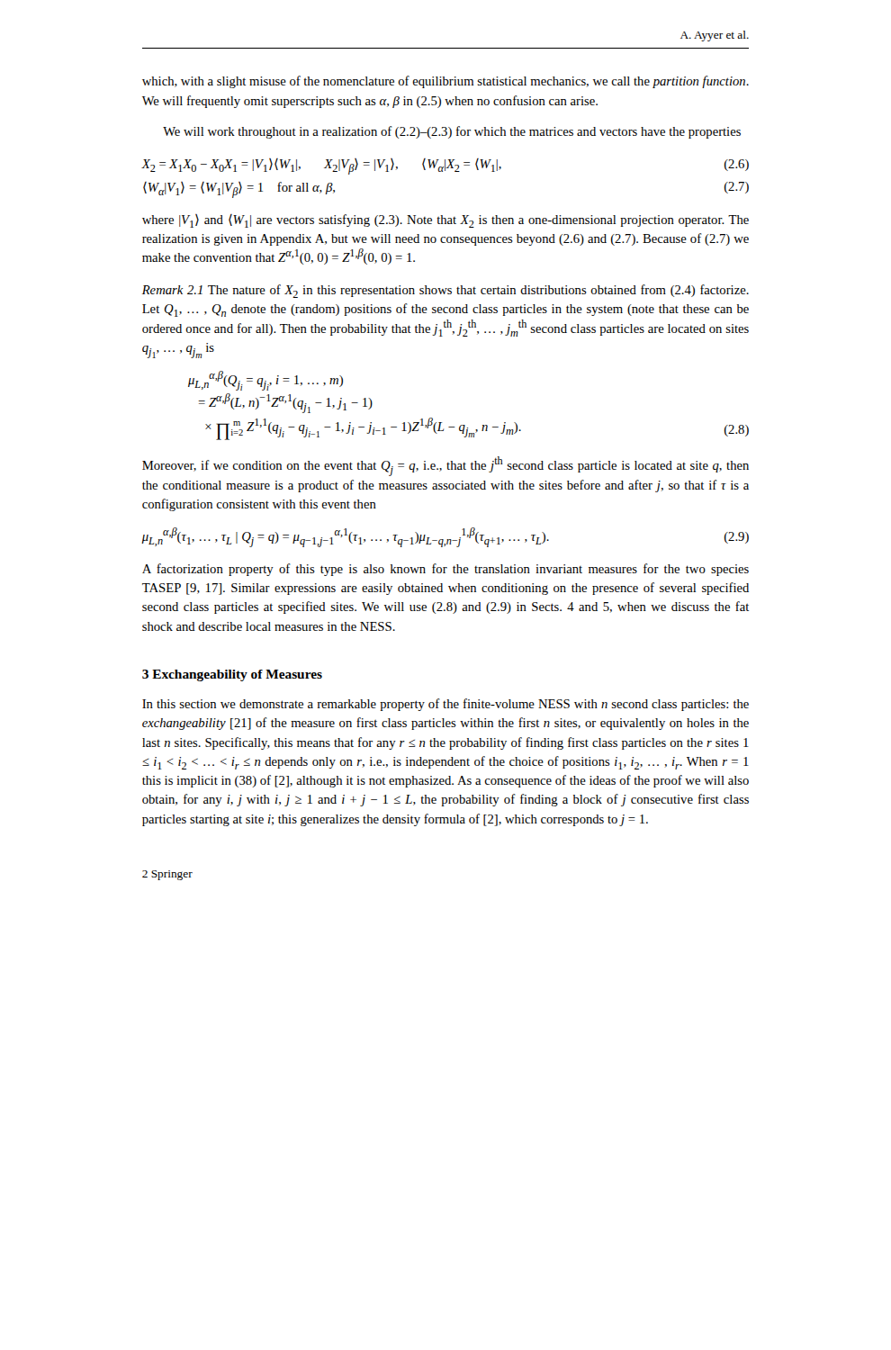A. Ayyer et al.
which, with a slight misuse of the nomenclature of equilibrium statistical mechanics, we call the partition function. We will frequently omit superscripts such as α, β in (2.5) when no confusion can arise.
We will work throughout in a realization of (2.2)–(2.3) for which the matrices and vectors have the properties
X2 = X1X0 − X0X1 = |V1⟩⟨W1|, X2|Vβ⟩ = |V1⟩, ⟨Wα|X2 = ⟨W1|, (2.6)
⟨Wα|V1⟩ = ⟨W1|Vβ⟩ = 1 for all α, β, (2.7)
where |V1⟩ and ⟨W1| are vectors satisfying (2.3). Note that X2 is then a one-dimensional projection operator. The realization is given in Appendix A, but we will need no consequences beyond (2.6) and (2.7). Because of (2.7) we make the convention that Zα,1(0, 0) = Z1,β(0, 0) = 1.
Remark 2.1 The nature of X2 in this representation shows that certain distributions obtained from (2.4) factorize. Let Q1, … , Qn denote the (random) positions of the second class particles in the system (note that these can be ordered once and for all). Then the probability that the j1th, j2th, … , jmth second class particles are located on sites qj1, … , qjm is
μL,nα,β(Qji = qji, i = 1, … , m)
= Zα,β(L, n)−1Zα,1(qj1 − 1, j1 − 1)
× ∏mi=2 Z1,1(qji − qji−1 − 1, ji − ji−1 − 1)Z1,β(L − qjm, n − jm). (2.8)
Moreover, if we condition on the event that Qj = q, i.e., that the jth second class particle is located at site q, then the conditional measure is a product of the measures associated with the sites before and after j, so that if τ is a configuration consistent with this event then
μL,nα,β(τ1, … , τL | Qj = q) = μq−1,j−1α,1(τ1, … , τq−1)μL−q,n−j1,β(τq+1, … , τL). (2.9)
A factorization property of this type is also known for the translation invariant measures for the two species TASEP [9, 17]. Similar expressions are easily obtained when conditioning on the presence of several specified second class particles at specified sites. We will use (2.8) and (2.9) in Sects. 4 and 5, when we discuss the fat shock and describe local measures in the NESS.
3 Exchangeability of Measures
In this section we demonstrate a remarkable property of the finite-volume NESS with n second class particles: the exchangeability [21] of the measure on first class particles within the first n sites, or equivalently on holes in the last n sites. Specifically, this means that for any r ≤ n the probability of finding first class particles on the r sites 1 ≤ i1 < i2 < … < ir ≤ n depends only on r, i.e., is independent of the choice of positions i1, i2, … , ir. When r = 1 this is implicit in (38) of [2], although it is not emphasized. As a consequence of the ideas of the proof we will also obtain, for any i, j with i, j ≥ 1 and i + j − 1 ≤ L, the probability of finding a block of j consecutive first class particles starting at site i; this generalizes the density formula of [2], which corresponds to j = 1.
2 Springer